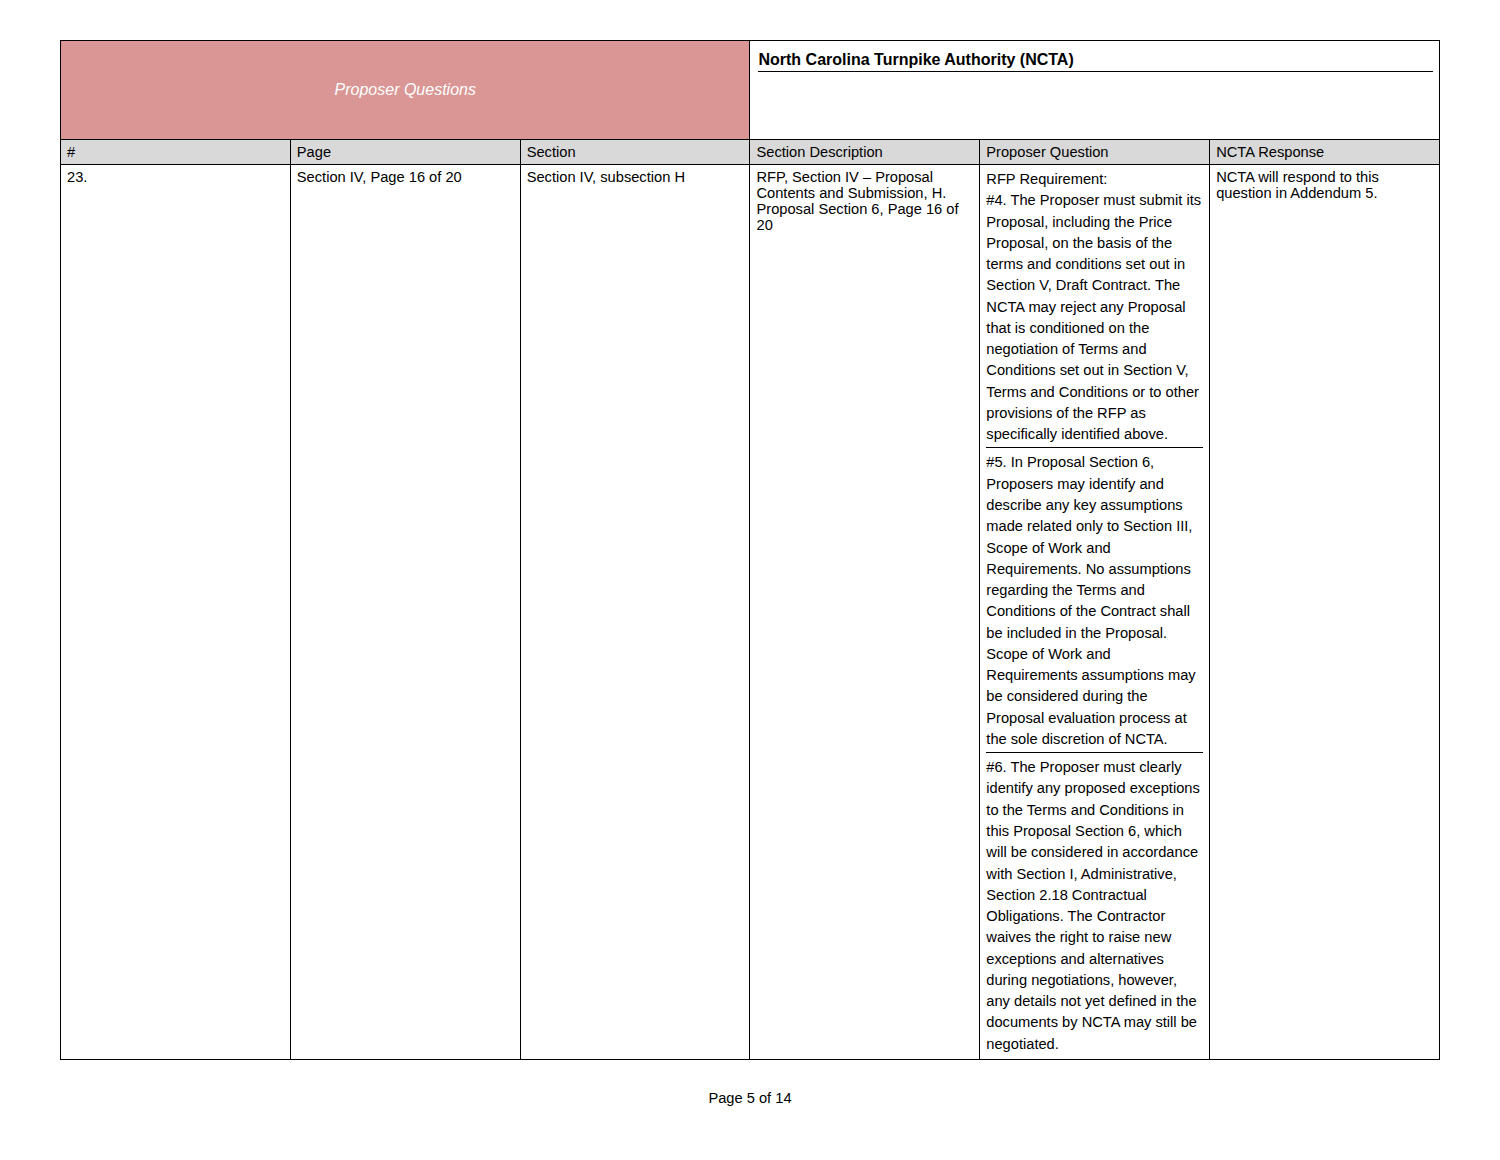| Proposer Questions | North Carolina Turnpike Authority (NCTA) |
| # | Page | Section | Section Description | Proposer Question | NCTA Response |
| 23. | Section IV, Page 16 of 20 | Section IV, subsection H | RFP, Section IV – Proposal Contents and Submission, H. Proposal Section 6, Page 16 of 20 | RFP Requirement: #4. The Proposer must submit its Proposal, including the Price Proposal, on the basis of the terms and conditions set out in Section V, Draft Contract. The NCTA may reject any Proposal that is conditioned on the negotiation of Terms and Conditions set out in Section V, Terms and Conditions or to other provisions of the RFP as specifically identified above. #5. In Proposal Section 6, Proposers may identify and describe any key assumptions made related only to Section III, Scope of Work and Requirements. No assumptions regarding the Terms and Conditions of the Contract shall be included in the Proposal. Scope of Work and Requirements assumptions may be considered during the Proposal evaluation process at the sole discretion of NCTA. #6. The Proposer must clearly identify any proposed exceptions to the Terms and Conditions in this Proposal Section 6, which will be considered in accordance with Section I, Administrative, Section 2.18 Contractual Obligations. The Contractor waives the right to raise new exceptions and alternatives during negotiations, however, any details not yet defined in the documents by NCTA may still be negotiated. | NCTA will respond to this question in Addendum 5. |
Page 5 of 14